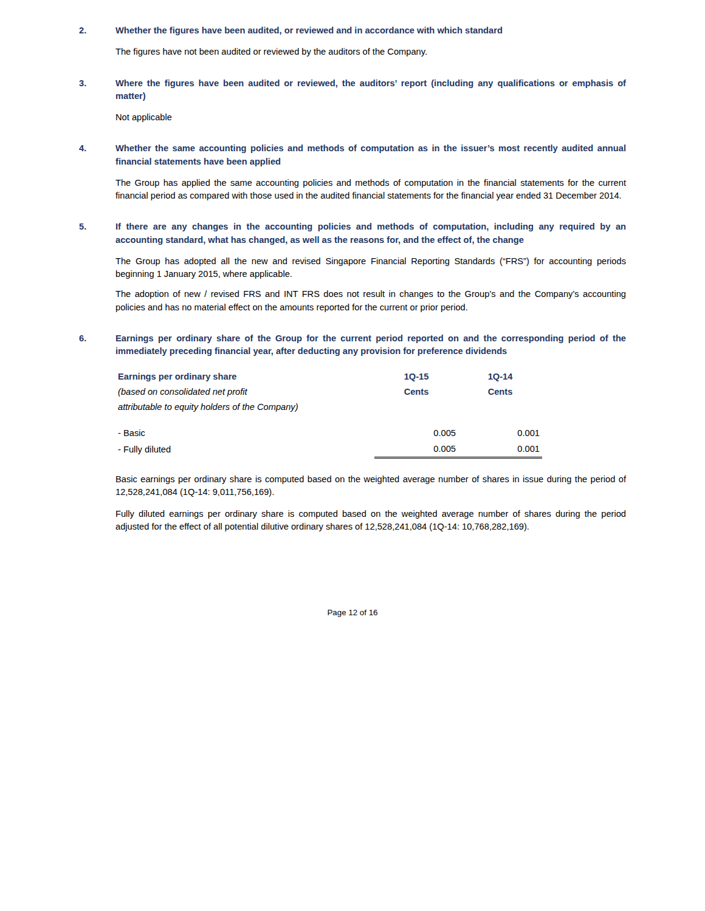2.
Whether the figures have been audited, or reviewed and in accordance with which standard
The figures have not been audited or reviewed by the auditors of the Company.
3.
Where the figures have been audited or reviewed, the auditors’ report (including any qualifications or emphasis of matter)
Not applicable
4.
Whether the same accounting policies and methods of computation as in the issuer’s most recently audited annual financial statements have been applied
The Group has applied the same accounting policies and methods of computation in the financial statements for the current financial period as compared with those used in the audited financial statements for the financial year ended 31 December 2014.
5.
If there are any changes in the accounting policies and methods of computation, including any required by an accounting standard, what has changed, as well as the reasons for, and the effect of, the change
The Group has adopted all the new and revised Singapore Financial Reporting Standards (“FRS”) for accounting periods beginning 1 January 2015, where applicable.
The adoption of new / revised FRS and INT FRS does not result in changes to the Group’s and the Company’s accounting policies and has no material effect on the amounts reported for the current or prior period.
6.
Earnings per ordinary share of the Group for the current period reported on and the corresponding period of the immediately preceding financial year, after deducting any provision for preference dividends
| Earnings per ordinary share | 1Q-15 | 1Q-14 |
| (based on consolidated net profit | Cents | Cents |
| attributable to equity holders of the Company) | | |
| - Basic | 0.005 | 0.001 |
| - Fully diluted | 0.005 | 0.001 |
Basic earnings per ordinary share is computed based on the weighted average number of shares in issue during the period of 12,528,241,084 (1Q-14: 9,011,756,169).
Fully diluted earnings per ordinary share is computed based on the weighted average number of shares during the period adjusted for the effect of all potential dilutive ordinary shares of 12,528,241,084 (1Q-14: 10,768,282,169).
Page 12 of 16